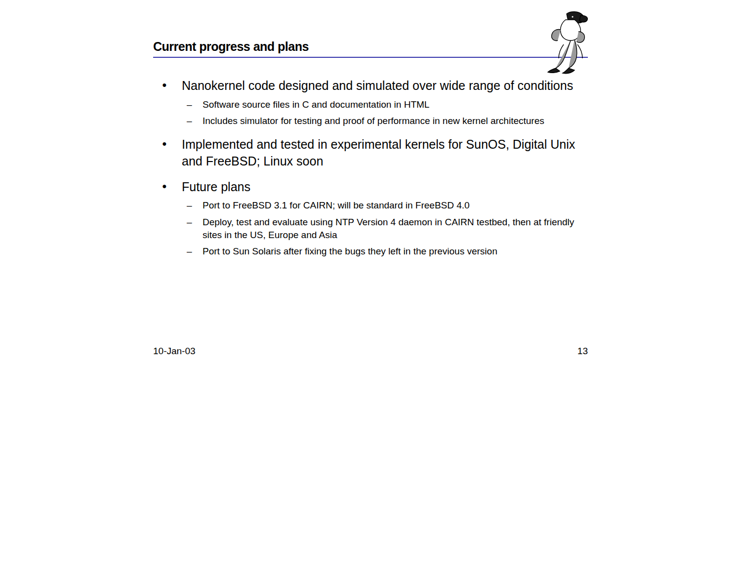Current progress and plans
Nanokernel code designed and simulated over wide range of conditions
Software source files in C and documentation in HTML
Includes simulator for testing and proof of performance in new kernel architectures
Implemented and tested in experimental kernels for SunOS, Digital Unix and FreeBSD; Linux soon
Future plans
Port to FreeBSD 3.1 for CAIRN; will be standard in FreeBSD 4.0
Deploy, test and evaluate using NTP Version 4 daemon in CAIRN testbed, then at friendly sites in the US, Europe and Asia
Port to Sun Solaris after fixing the bugs they left in the previous version
10-Jan-03 13